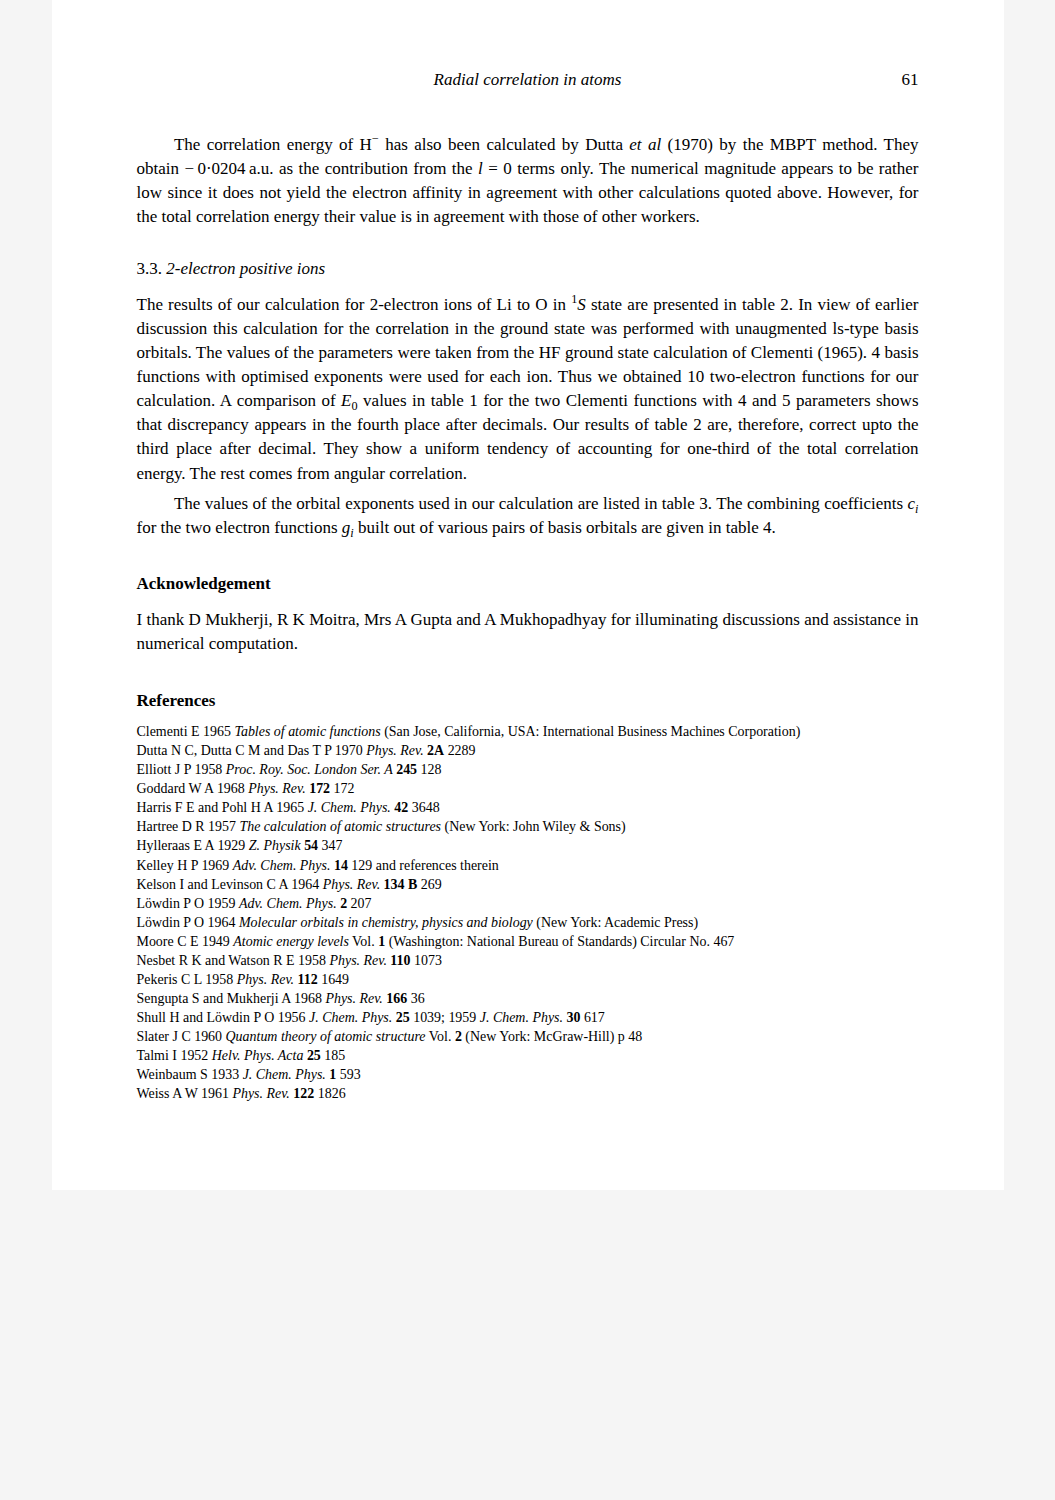Radial correlation in atoms 61
The correlation energy of H− has also been calculated by Dutta et al (1970) by the MBPT method. They obtain − 0·0204 a.u. as the contribution from the l = 0 terms only. The numerical magnitude appears to be rather low since it does not yield the electron affinity in agreement with other calculations quoted above. However, for the total correlation energy their value is in agreement with those of other workers.
3.3. 2-electron positive ions
The results of our calculation for 2-electron ions of Li to O in 1S state are presented in table 2. In view of earlier discussion this calculation for the correlation in the ground state was performed with unaugmented ls-type basis orbitals. The values of the parameters were taken from the HF ground state calculation of Clementi (1965). 4 basis functions with optimised exponents were used for each ion. Thus we obtained 10 two-electron functions for our calculation. A comparison of E0 values in table 1 for the two Clementi functions with 4 and 5 parameters shows that discrepancy appears in the fourth place after decimals. Our results of table 2 are, therefore, correct upto the third place after decimal. They show a uniform tendency of accounting for one-third of the total correlation energy. The rest comes from angular correlation.
The values of the orbital exponents used in our calculation are listed in table 3. The combining coefficients ci for the two electron functions gi built out of various pairs of basis orbitals are given in table 4.
Acknowledgement
I thank D Mukherji, R K Moitra, Mrs A Gupta and A Mukhopadhyay for illuminating discussions and assistance in numerical computation.
References
Clementi E 1965 Tables of atomic functions (San Jose, California, USA: International Business Machines Corporation)
Dutta N C, Dutta C M and Das T P 1970 Phys. Rev. 2A 2289
Elliott J P 1958 Proc. Roy. Soc. London Ser. A 245 128
Goddard W A 1968 Phys. Rev. 172 172
Harris F E and Pohl H A 1965 J. Chem. Phys. 42 3648
Hartree D R 1957 The calculation of atomic structures (New York: John Wiley & Sons)
Hylleraas E A 1929 Z. Physik 54 347
Kelley H P 1969 Adv. Chem. Phys. 14 129 and references therein
Kelson I and Levinson C A 1964 Phys. Rev. 134 B 269
Löwdin P O 1959 Adv. Chem. Phys. 2 207
Löwdin P O 1964 Molecular orbitals in chemistry, physics and biology (New York: Academic Press)
Moore C E 1949 Atomic energy levels Vol. 1 (Washington: National Bureau of Standards) Circular No. 467
Nesbet R K and Watson R E 1958 Phys. Rev. 110 1073
Pekeris C L 1958 Phys. Rev. 112 1649
Sengupta S and Mukherji A 1968 Phys. Rev. 166 36
Shull H and Löwdin P O 1956 J. Chem. Phys. 25 1039; 1959 J. Chem. Phys. 30 617
Slater J C 1960 Quantum theory of atomic structure Vol. 2 (New York: McGraw-Hill) p 48
Talmi I 1952 Helv. Phys. Acta 25 185
Weinbaum S 1933 J. Chem. Phys. 1 593
Weiss A W 1961 Phys. Rev. 122 1826